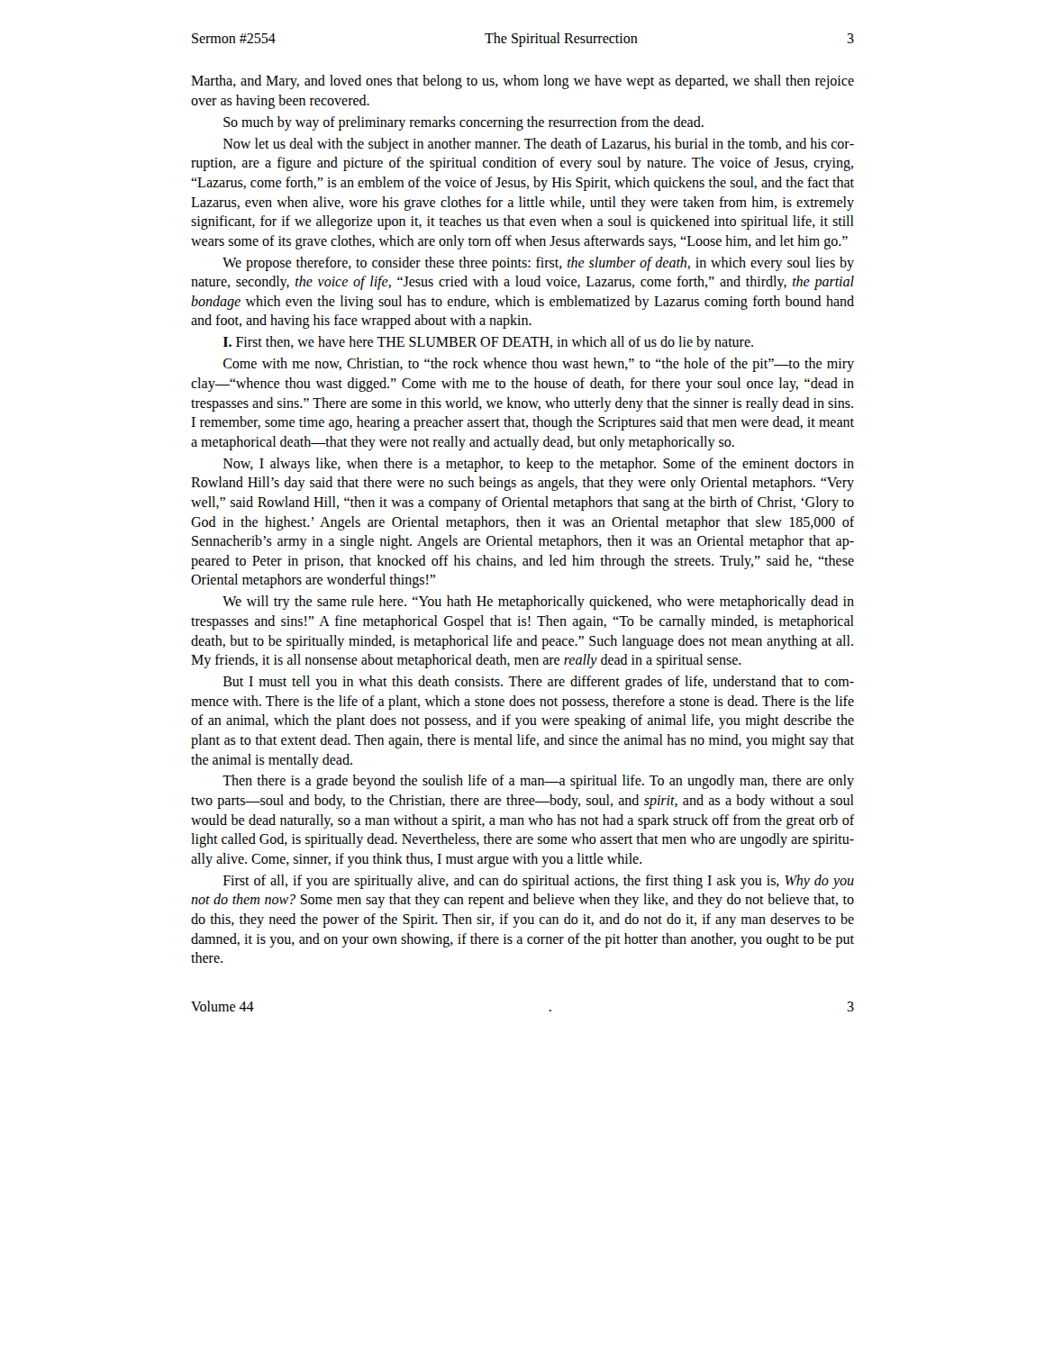Sermon #2554 The Spiritual Resurrection 3
Martha, and Mary, and loved ones that belong to us, whom long we have wept as departed, we shall then rejoice over as having been recovered.
So much by way of preliminary remarks concerning the resurrection from the dead.
Now let us deal with the subject in another manner. The death of Lazarus, his burial in the tomb, and his corruption, are a figure and picture of the spiritual condition of every soul by nature. The voice of Jesus, crying, “Lazarus, come forth,” is an emblem of the voice of Jesus, by His Spirit, which quickens the soul, and the fact that Lazarus, even when alive, wore his grave clothes for a little while, until they were taken from him, is extremely significant, for if we allegorize upon it, it teaches us that even when a soul is quickened into spiritual life, it still wears some of its grave clothes, which are only torn off when Jesus afterwards says, “Loose him, and let him go.”
We propose therefore, to consider these three points: first, the slumber of death, in which every soul lies by nature, secondly, the voice of life, “Jesus cried with a loud voice, Lazarus, come forth,” and thirdly, the partial bondage which even the living soul has to endure, which is emblematized by Lazarus coming forth bound hand and foot, and having his face wrapped about with a napkin.
I. First then, we have here THE SLUMBER OF DEATH, in which all of us do lie by nature.
Come with me now, Christian, to “the rock whence thou wast hewn,” to “the hole of the pit”—to the miry clay—“whence thou wast digged.” Come with me to the house of death, for there your soul once lay, “dead in trespasses and sins.” There are some in this world, we know, who utterly deny that the sinner is really dead in sins. I remember, some time ago, hearing a preacher assert that, though the Scriptures said that men were dead, it meant a metaphorical death—that they were not really and actually dead, but only metaphorically so.
Now, I always like, when there is a metaphor, to keep to the metaphor. Some of the eminent doctors in Rowland Hill’s day said that there were no such beings as angels, that they were only Oriental metaphors. “Very well,” said Rowland Hill, “then it was a company of Oriental metaphors that sang at the birth of Christ, ‘Glory to God in the highest.’ Angels are Oriental metaphors, then it was an Oriental metaphor that slew 185,000 of Sennacherib’s army in a single night. Angels are Oriental metaphors, then it was an Oriental metaphor that appeared to Peter in prison, that knocked off his chains, and led him through the streets. Truly,” said he, “these Oriental metaphors are wonderful things!”
We will try the same rule here. “You hath He metaphorically quickened, who were metaphorically dead in trespasses and sins!” A fine metaphorical Gospel that is! Then again, “To be carnally minded, is metaphorical death, but to be spiritually minded, is metaphorical life and peace.” Such language does not mean anything at all. My friends, it is all nonsense about metaphorical death, men are really dead in a spiritual sense.
But I must tell you in what this death consists. There are different grades of life, understand that to commence with. There is the life of a plant, which a stone does not possess, therefore a stone is dead. There is the life of an animal, which the plant does not possess, and if you were speaking of animal life, you might describe the plant as to that extent dead. Then again, there is mental life, and since the animal has no mind, you might say that the animal is mentally dead.
Then there is a grade beyond the soulish life of a man—a spiritual life. To an ungodly man, there are only two parts—soul and body, to the Christian, there are three—body, soul, and spirit, and as a body without a soul would be dead naturally, so a man without a spirit, a man who has not had a spark struck off from the great orb of light called God, is spiritually dead. Nevertheless, there are some who assert that men who are ungodly are spiritually alive. Come, sinner, if you think thus, I must argue with you a little while.
First of all, if you are spiritually alive, and can do spiritual actions, the first thing I ask you is, Why do you not do them now? Some men say that they can repent and believe when they like, and they do not believe that, to do this, they need the power of the Spirit. Then sir, if you can do it, and do not do it, if any man deserves to be damned, it is you, and on your own showing, if there is a corner of the pit hotter than another, you ought to be put there.
Volume 44 . 3